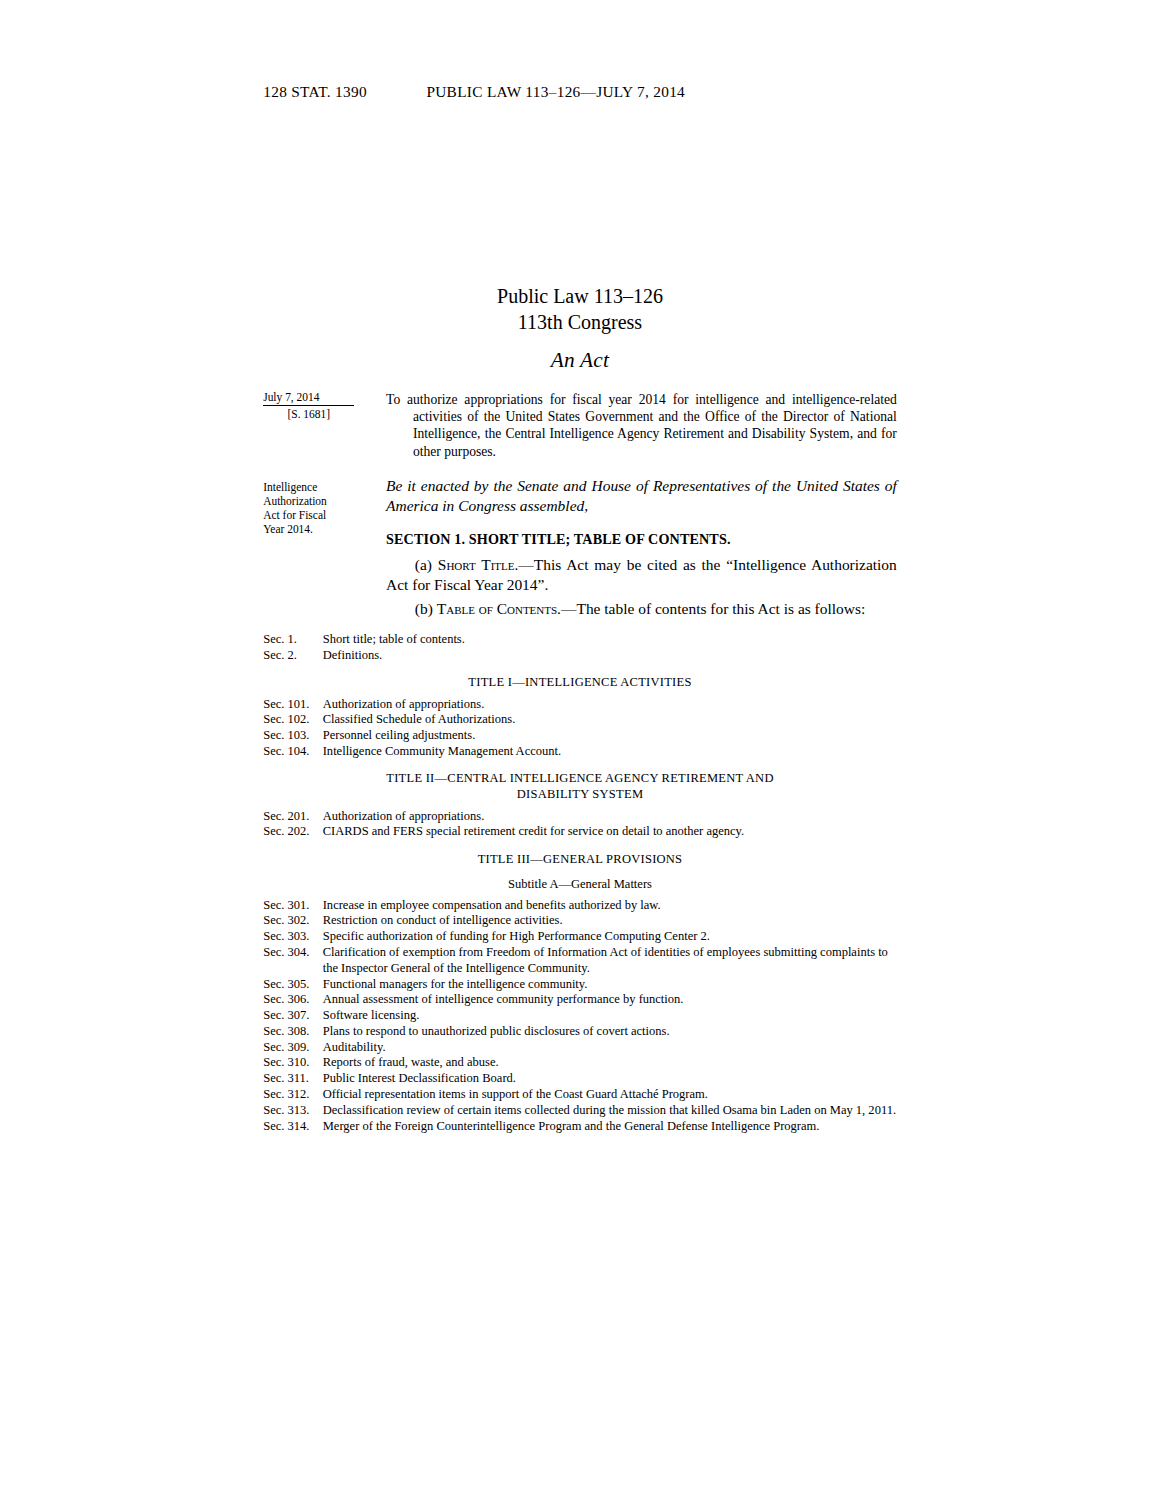128 STAT. 1390 PUBLIC LAW 113–126—JULY 7, 2014
Public Law 113–126 113th Congress
An Act
July 7, 2014
[S. 1681]
Intelligence
Authorization
Act for Fiscal
Year 2014.
To authorize appropriations for fiscal year 2014 for intelligence and intelligence-related activities of the United States Government and the Office of the Director of National Intelligence, the Central Intelligence Agency Retirement and Disability System, and for other purposes.
Be it enacted by the Senate and House of Representatives of the United States of America in Congress assembled,
SECTION 1. SHORT TITLE; TABLE OF CONTENTS.
(a) Short Title.—This Act may be cited as the “Intelligence Authorization Act for Fiscal Year 2014”.
(b) Table of Contents.—The table of contents for this Act is as follows:
Sec. 1. Short title; table of contents.
Sec. 2. Definitions.
TITLE I—INTELLIGENCE ACTIVITIES
Sec. 101. Authorization of appropriations.
Sec. 102. Classified Schedule of Authorizations.
Sec. 103. Personnel ceiling adjustments.
Sec. 104. Intelligence Community Management Account.
TITLE II—CENTRAL INTELLIGENCE AGENCY RETIREMENT ANDDISABILITY SYSTEM
Sec. 201. Authorization of appropriations.
Sec. 202. CIARDS and FERS special retirement credit for service on detail to another agency.
TITLE III—GENERAL PROVISIONS
Subtitle A—General Matters
Sec. 301. Increase in employee compensation and benefits authorized by law.
Sec. 302. Restriction on conduct of intelligence activities.
Sec. 303. Specific authorization of funding for High Performance Computing Center 2.
Sec. 304. Clarification of exemption from Freedom of Information Act of identities of employees submitting complaints to the Inspector General of the Intelligence Community.
Sec. 305. Functional managers for the intelligence community.
Sec. 306. Annual assessment of intelligence community performance by function.
Sec. 307. Software licensing.
Sec. 308. Plans to respond to unauthorized public disclosures of covert actions.
Sec. 309. Auditability.
Sec. 310. Reports of fraud, waste, and abuse.
Sec. 311. Public Interest Declassification Board.
Sec. 312. Official representation items in support of the Coast Guard Attaché Program.
Sec. 313. Declassification review of certain items collected during the mission that killed Osama bin Laden on May 1, 2011.
Sec. 314. Merger of the Foreign Counterintelligence Program and the General Defense Intelligence Program.